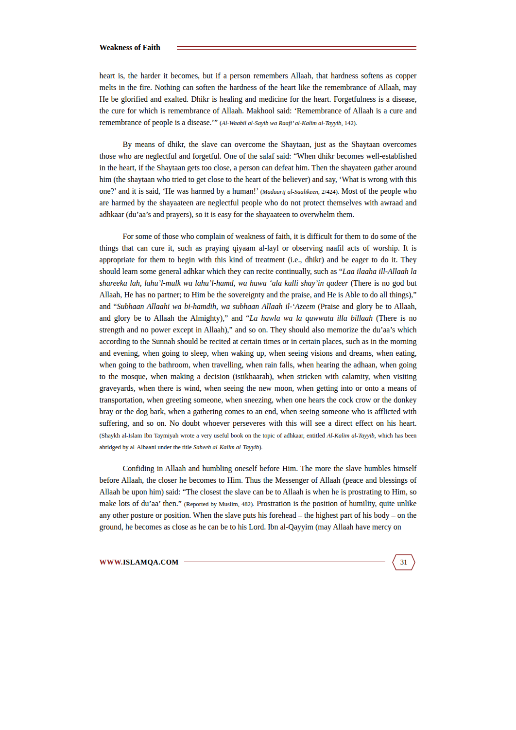Weakness of Faith
heart is, the harder it becomes, but if a person remembers Allaah, that hardness softens as copper melts in the fire. Nothing can soften the hardness of the heart like the remembrance of Allaah, may He be glorified and exalted. Dhikr is healing and medicine for the heart. Forgetfulness is a disease, the cure for which is remembrance of Allaah. Makhool said: ‘Remembrance of Allaah is a cure and remembrance of people is a disease.’” (Al-Waabil al-Sayib wa Raafi’ al-Kalim al-Tayyib, 142).
By means of dhikr, the slave can overcome the Shaytaan, just as the Shaytaan overcomes those who are neglectful and forgetful. One of the salaf said: “When dhikr becomes well-established in the heart, if the Shaytaan gets too close, a person can defeat him. Then the shayateen gather around him (the shaytaan who tried to get close to the heart of the believer) and say, ‘What is wrong with this one?’ and it is said, ‘He was harmed by a human!’ (Madaarij al-Saalikeen, 2/424). Most of the people who are harmed by the shayaateen are neglectful people who do not protect themselves with awraad and adhkaar (du’aa’s and prayers), so it is easy for the shayaateen to overwhelm them.
For some of those who complain of weakness of faith, it is difficult for them to do some of the things that can cure it, such as praying qiyaam al-layl or observing naafil acts of worship. It is appropriate for them to begin with this kind of treatment (i.e., dhikr) and be eager to do it. They should learn some general adhkar which they can recite continually, such as “Laa ilaaha ill-Allaah la shareeka lah, lahu’l-mulk wa lahu’l-hamd, wa huwa ‘ala kulli shay’in qadeer (There is no god but Allaah, He has no partner; to Him be the sovereignty and the praise, and He is Able to do all things),” and “Subhaan Allaahi wa bi-hamdih, wa subhaan Allaah il-‘Azeem (Praise and glory be to Allaah, and glory be to Allaah the Almighty),” and “La hawla wa la quwwata illa billaah (There is no strength and no power except in Allaah),” and so on. They should also memorize the du’aa’s which according to the Sunnah should be recited at certain times or in certain places, such as in the morning and evening, when going to sleep, when waking up, when seeing visions and dreams, when eating, when going to the bathroom, when travelling, when rain falls, when hearing the adhaan, when going to the mosque, when making a decision (istikhaarah), when stricken with calamity, when visiting graveyards, when there is wind, when seeing the new moon, when getting into or onto a means of transportation, when greeting someone, when sneezing, when one hears the cock crow or the donkey bray or the dog bark, when a gathering comes to an end, when seeing someone who is afflicted with suffering, and so on. No doubt whoever perseveres with this will see a direct effect on his heart. (Shaykh al-Islam Ibn Taymiyah wrote a very useful book on the topic of adhkaar, entitled Al-Kalim al-Tayyib, which has been abridged by al-Albaani under the title Saheeh al-Kalim al-Tayyib).
Confiding in Allaah and humbling oneself before Him. The more the slave humbles himself before Allaah, the closer he becomes to Him. Thus the Messenger of Allaah (peace and blessings of Allaah be upon him) said: “The closest the slave can be to Allaah is when he is prostrating to Him, so make lots of du’aa’ then.” (Reported by Muslim, 482). Prostration is the position of humility, quite unlike any other posture or position. When the slave puts his forehead – the highest part of his body – on the ground, he becomes as close as he can be to his Lord. Ibn al-Qayyim (may Allaah have mercy on
WWW. ISLAMQA.COM
31